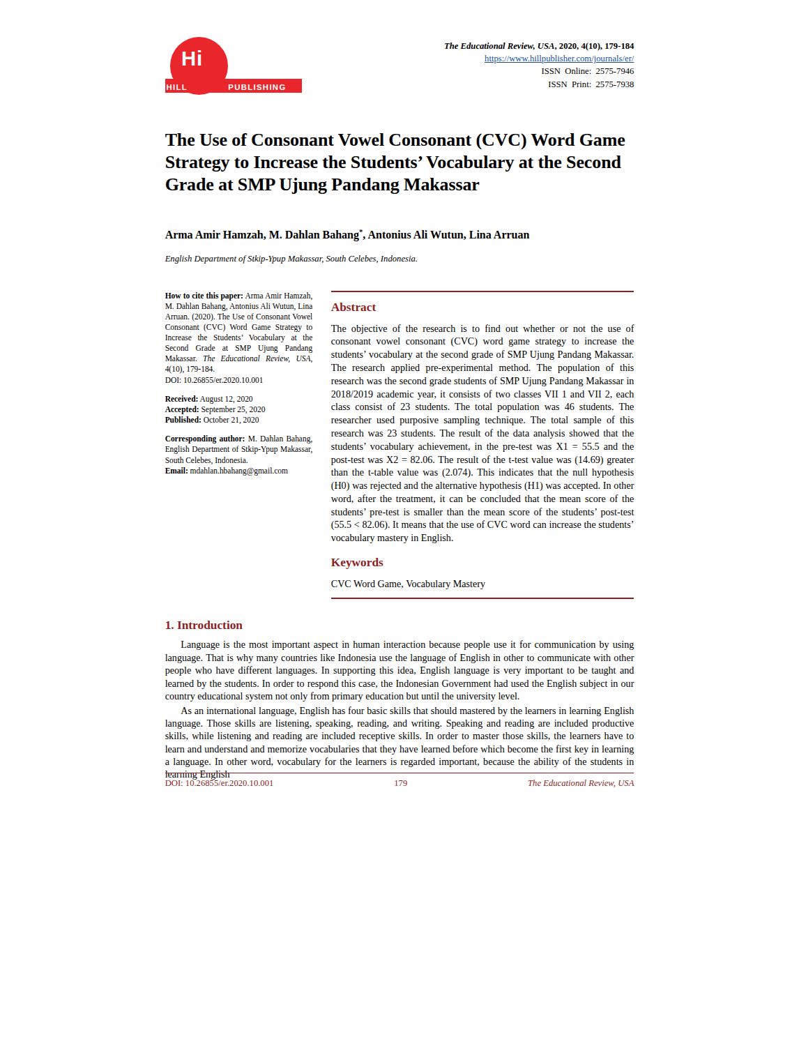Hi
HILL
PUBLISHING
The Educational Review, USA, 2020, 4(10), 179-184
https://www.hillpublisher.com/journals/er/
ISSN Online: 2575-7946
ISSN Print: 2575-7938
The Use of Consonant Vowel Consonant (CVC) Word Game Strategy to Increase the Students’ Vocabulary at the Second Grade at SMP Ujung Pandang Makassar
Arma Amir Hamzah, M. Dahlan Bahang*, Antonius Ali Wutun, Lina Arruan
English Department of Stkip-Ypup Makassar, South Celebes, Indonesia.
How to cite this paper: Arma Amir Hamzah, M. Dahlan Bahang, Antonius Ali Wutun, Lina Arruan. (2020). The Use of Consonant Vowel Consonant (CVC) Word Game Strategy to Increase the Students’ Vocabulary at the Second Grade at SMP Ujung Pandang Makassar. The Educational Review, USA, 4(10), 179-184.
DOI: 10.26855/er.2020.10.001
Received: August 12, 2020
Accepted: September 25, 2020
Published: October 21, 2020
Corresponding author: M. Dahlan Bahang, English Department of Stkip-Ypup Makassar, South Celebes, Indonesia.
Email: mdahlan.hbahang@gmail.com
Abstract
The objective of the research is to find out whether or not the use of consonant vowel consonant (CVC) word game strategy to increase the students’ vocabulary at the second grade of SMP Ujung Pandang Makassar. The research applied pre-experimental method. The population of this research was the second grade students of SMP Ujung Pandang Makassar in 2018/2019 academic year, it consists of two classes VII 1 and VII 2, each class consist of 23 students. The total population was 46 students. The researcher used purposive sampling technique. The total sample of this research was 23 students. The result of the data analysis showed that the students’ vocabulary achievement, in the pre-test was X1 = 55.5 and the post-test was X2 = 82.06. The result of the t-test value was (14.69) greater than the t-table value was (2.074). This indicates that the null hypothesis (H0) was rejected and the alternative hypothesis (H1) was accepted. In other word, after the treatment, it can be concluded that the mean score of the students’ pre-test is smaller than the mean score of the students’ post-test (55.5 < 82.06). It means that the use of CVC word can increase the students’ vocabulary mastery in English.
Keywords
CVC Word Game, Vocabulary Mastery
1. Introduction
Language is the most important aspect in human interaction because people use it for communication by using language. That is why many countries like Indonesia use the language of English in other to communicate with other people who have different languages. In supporting this idea, English language is very important to be taught and learned by the students. In order to respond this case, the Indonesian Government had used the English subject in our country educational system not only from primary education but until the university level.
As an international language, English has four basic skills that should mastered by the learners in learning English language. Those skills are listening, speaking, reading, and writing. Speaking and reading are included productive skills, while listening and reading are included receptive skills. In order to master those skills, the learners have to learn and understand and memorize vocabularies that they have learned before which become the first key in learning a language. In other word, vocabulary for the learners is regarded important, because the ability of the students in learning English
DOI: 10.26855/er.2020.10.001
179
The Educational Review, USA